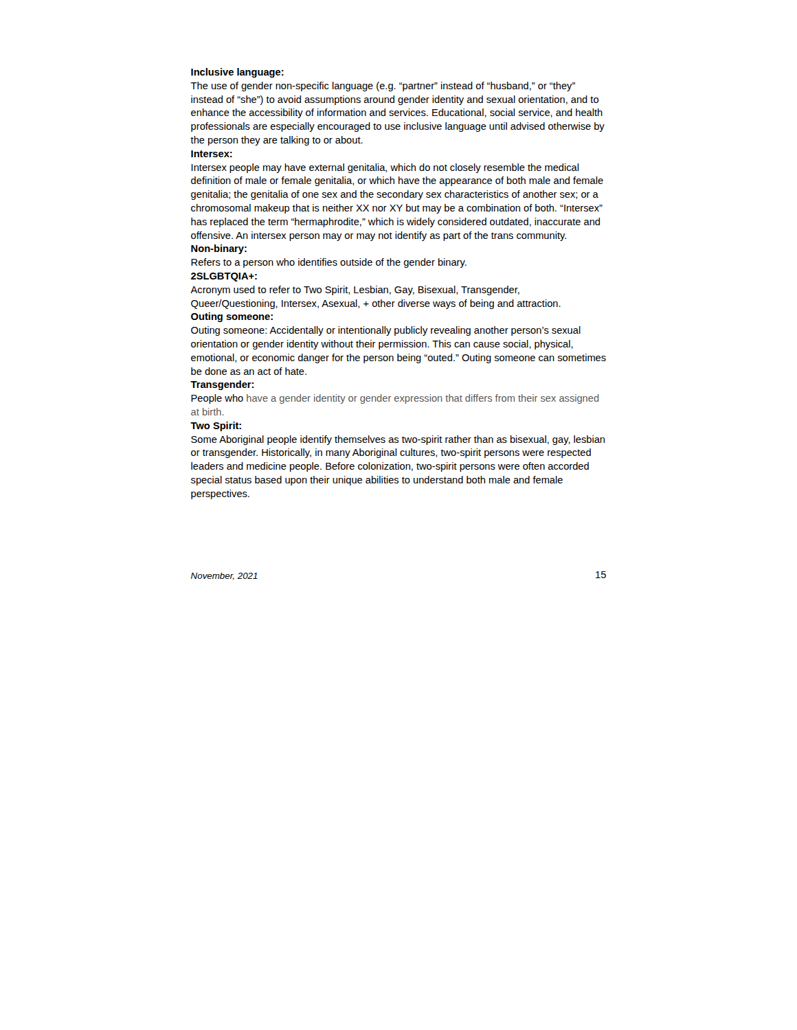Inclusive language:
The use of gender non-specific language (e.g. “partner” instead of “husband,” or “they” instead of “she”) to avoid assumptions around gender identity and sexual orientation, and to enhance the accessibility of information and services. Educational, social service, and health professionals are especially encouraged to use inclusive language until advised otherwise by the person they are talking to or about.
Intersex:
Intersex people may have external genitalia, which do not closely resemble the medical definition of male or female genitalia, or which have the appearance of both male and female genitalia; the genitalia of one sex and the secondary sex characteristics of another sex; or a chromosomal makeup that is neither XX nor XY but may be a combination of both. “Intersex” has replaced the term “hermaphrodite,” which is widely considered outdated, inaccurate and offensive. An intersex person may or may not identify as part of the trans community.
Non-binary:
Refers to a person who identifies outside of the gender binary.
2SLGBTQIA+:
Acronym used to refer to Two Spirit, Lesbian, Gay, Bisexual, Transgender, Queer/Questioning, Intersex, Asexual, + other diverse ways of being and attraction.
Outing someone:
Outing someone: Accidentally or intentionally publicly revealing another person’s sexual orientation or gender identity without their permission. This can cause social, physical, emotional, or economic danger for the person being “outed.” Outing someone can sometimes be done as an act of hate.
Transgender:
People who have a gender identity or gender expression that differs from their sex assigned at birth.
Two Spirit:
Some Aboriginal people identify themselves as two-spirit rather than as bisexual, gay, lesbian or transgender. Historically, in many Aboriginal cultures, two-spirit persons were respected leaders and medicine people. Before colonization, two-spirit persons were often accorded special status based upon their unique abilities to understand both male and female perspectives.
November, 2021 15